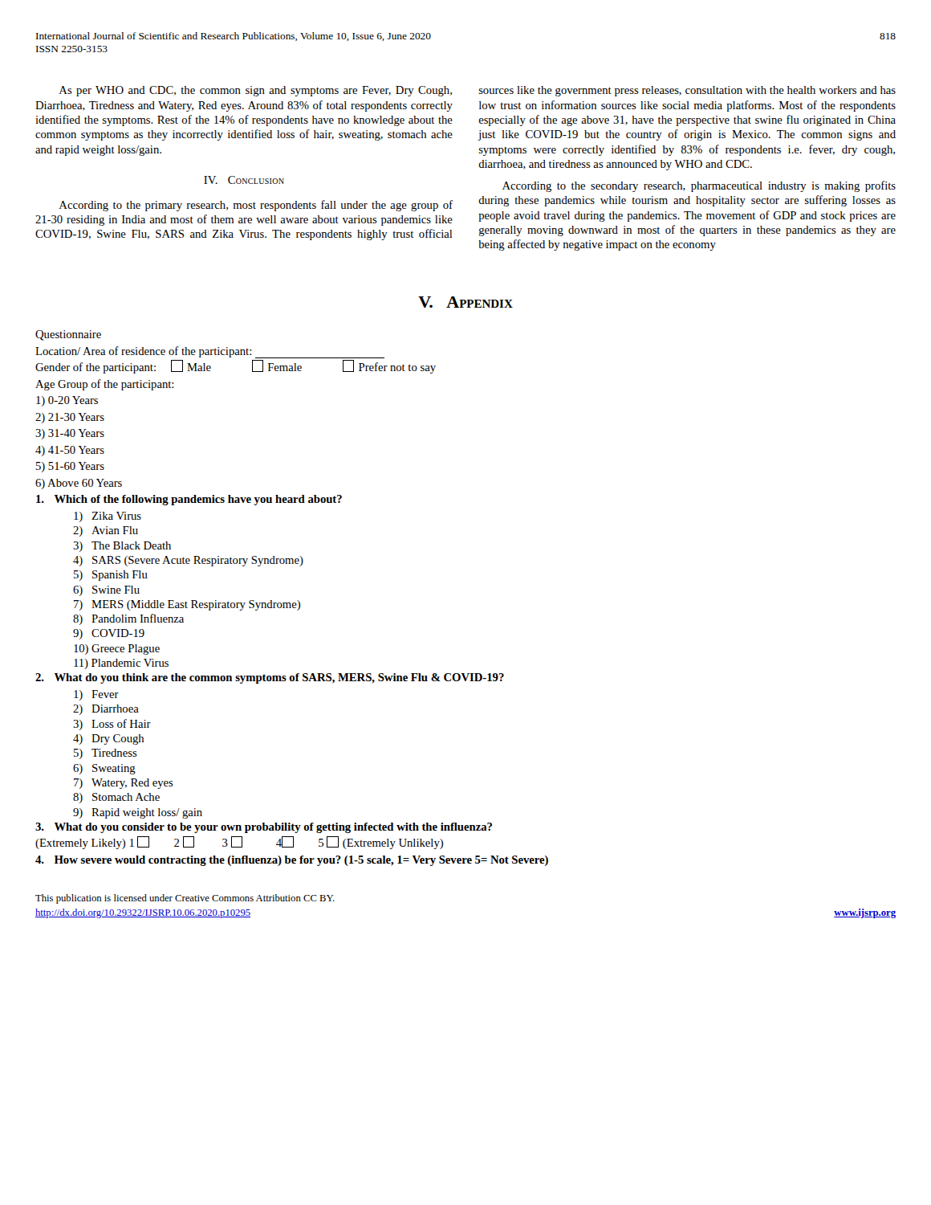International Journal of Scientific and Research Publications, Volume 10, Issue 6, June 2020
ISSN 2250-3153
818
As per WHO and CDC, the common sign and symptoms are Fever, Dry Cough, Diarrhoea, Tiredness and Watery, Red eyes. Around 83% of total respondents correctly identified the symptoms. Rest of the 14% of respondents have no knowledge about the common symptoms as they incorrectly identified loss of hair, sweating, stomach ache and rapid weight loss/gain.
IV. Conclusion
According to the primary research, most respondents fall under the age group of 21-30 residing in India and most of them are well aware about various pandemics like COVID-19, Swine Flu, SARS and Zika Virus. The respondents highly trust official sources like the government press releases, consultation with the health workers and has low trust on information sources like social media platforms. Most of the respondents especially of the age above 31, have the perspective that swine flu originated in China just like COVID-19 but the country of origin is Mexico. The common signs and symptoms were correctly identified by 83% of respondents i.e. fever, dry cough, diarrhoea, and tiredness as announced by WHO and CDC.
According to the secondary research, pharmaceutical industry is making profits during these pandemics while tourism and hospitality sector are suffering losses as people avoid travel during the pandemics. The movement of GDP and stock prices are generally moving downward in most of the quarters in these pandemics as they are being affected by negative impact on the economy
V. Appendix
Questionnaire
Location/ Area of residence of the participant:
Gender of the participant: Male Female Prefer not to say
Age Group of the participant:
1) 0-20 Years
2) 21-30 Years
3) 31-40 Years
4) 41-50 Years
5) 51-60 Years
6) Above 60 Years
1. Which of the following pandemics have you heard about?
1) Zika Virus
2) Avian Flu
3) The Black Death
4) SARS (Severe Acute Respiratory Syndrome)
5) Spanish Flu
6) Swine Flu
7) MERS (Middle East Respiratory Syndrome)
8) Pandolim Influenza
9) COVID-19
10) Greece Plague
11) Plandemic Virus
2. What do you think are the common symptoms of SARS, MERS, Swine Flu & COVID-19?
1) Fever
2) Diarrhoea
3) Loss of Hair
4) Dry Cough
5) Tiredness
6) Sweating
7) Watery, Red eyes
8) Stomach Ache
9) Rapid weight loss/ gain
3. What do you consider to be your own probability of getting infected with the influenza?
(Extremely Likely) 1 2 3 4 5 (Extremely Unlikely)
4. How severe would contracting the (influenza) be for you? (1-5 scale, 1= Very Severe 5= Not Severe)
This publication is licensed under Creative Commons Attribution CC BY.
http://dx.doi.org/10.29322/IJSRP.10.06.2020.p10295 www.ijsrp.org